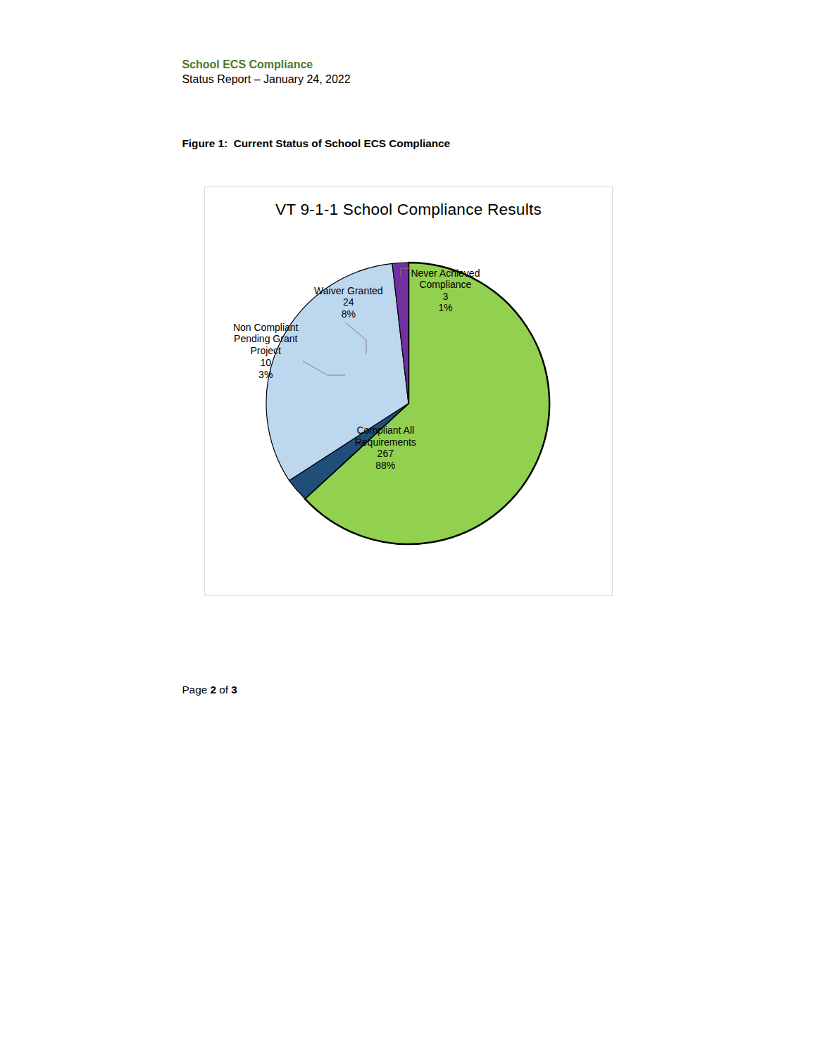School ECS Compliance
Status Report – January 24, 2022
Figure 1: Current Status of School ECS Compliance
VT 9-1-1 School Compliance Results
Never Achieved
Compliance
3
1%
Waiver Granted
24
8%
Non Compliant
Pending Grant
Project
10
3%
Compliant All
Requirements
267
88%
Page 2 of 3